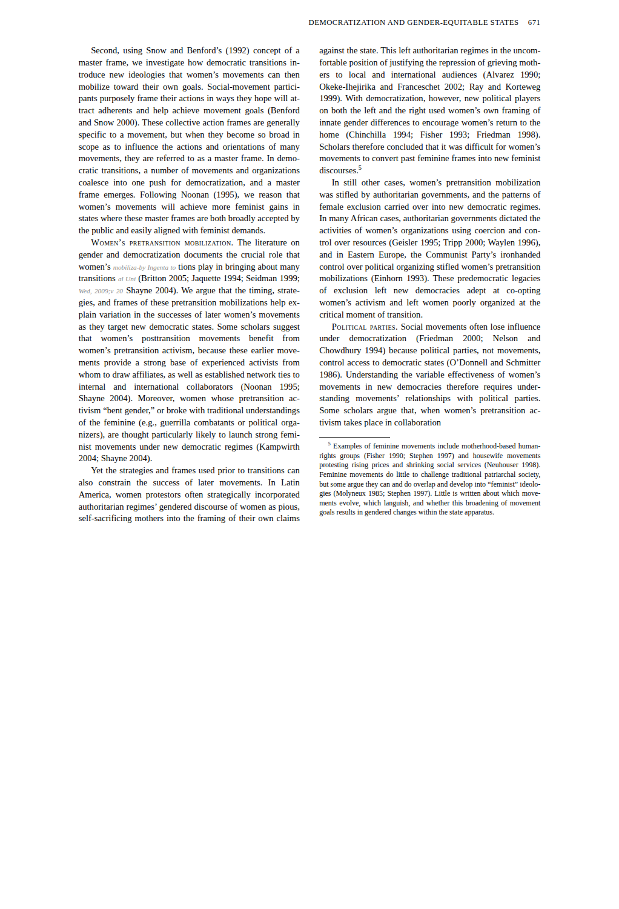DEMOCRATIZATION AND GENDER-EQUITABLE STATES671
Second, using Snow and Benford’s (1992) concept of a master frame, we investigate how democratic transitions introduce new ideologies that women’s movements can then mobilize toward their own goals. Social-movement participants purposely frame their actions in ways they hope will attract adherents and help achieve movement goals (Benford and Snow 2000). These collective action frames are generally specific to a movement, but when they become so broad in scope as to influence the actions and orientations of many movements, they are referred to as a master frame. In democratic transitions, a number of movements and organizations coalesce into one push for democratization, and a master frame emerges. Following Noonan (1995), we reason that women’s movements will achieve more feminist gains in states where these master frames are both broadly accepted by the public and easily aligned with feminist demands.
Women’s pretransition mobilization. The literature on gender and democratization documents the crucial role that women’s mobiliza-by Ingenta to tions play in bringing about many transitions al Uni (Britton 2005; Jaquette 1994; Seidman 1999; Wed, 2009;v 20 Shayne 2004). We argue that the timing, strategies, and frames of these pretransition mobilizations help explain variation in the successes of later women’s movements as they target new democratic states. Some scholars suggest that women’s posttransition movements benefit from women’s pretransition activism, because these earlier movements provide a strong base of experienced activists from whom to draw affiliates, as well as established network ties to internal and international collaborators (Noonan 1995; Shayne 2004). Moreover, women whose pretransition activism “bent gender,” or broke with traditional understandings of the feminine (e.g., guerrilla combatants or political organizers), are thought particularly likely to launch strong feminist movements under new democratic regimes (Kampwirth 2004; Shayne 2004).
Yet the strategies and frames used prior to transitions can also constrain the success of later movements. In Latin America, women protestors often strategically incorporated authoritarian regimes’ gendered discourse of women as pious, self-sacrificing mothers into the framing of their own claims against the state. This left authoritarian regimes in the uncomfortable position of justifying the repression of grieving mothers to local and international audiences (Alvarez 1990; Okeke-Ihejirika and Franceschet 2002; Ray and Korteweg 1999). With democratization, however, new political players on both the left and the right used women’s own framing of innate gender differences to encourage women’s return to the home (Chinchilla 1994; Fisher 1993; Friedman 1998). Scholars therefore concluded that it was difficult for women’s movements to convert past feminine frames into new feminist discourses.5
In still other cases, women’s pretransition mobilization was stifled by authoritarian governments, and the patterns of female exclusion carried over into new democratic regimes. In many African cases, authoritarian governments dictated the activities of women’s organizations using coercion and control over resources (Geisler 1995; Tripp 2000; Waylen 1996), and in Eastern Europe, the Communist Party’s ironhanded control over political organizing stifled women’s pretransition mobilizations (Einhorn 1993). These predemocratic legacies of exclusion left new democracies adept at co-opting women’s activism and left women poorly organized at the critical moment of transition.
Political parties. Social movements often lose influence under democratization (Friedman 2000; Nelson and Chowdhury 1994) because political parties, not movements, control access to democratic states (O’Donnell and Schmitter 1986). Understanding the variable effectiveness of women’s movements in new democracies therefore requires understanding movements’ relationships with political parties. Some scholars argue that, when women’s pretransition activism takes place in collaboration
5 Examples of feminine movements include motherhood-based human-rights groups (Fisher 1990; Stephen 1997) and housewife movements protesting rising prices and shrinking social services (Neuhouser 1998). Feminine movements do little to challenge traditional patriarchal society, but some argue they can and do overlap and develop into “feminist” ideologies (Molyneux 1985; Stephen 1997). Little is written about which movements evolve, which languish, and whether this broadening of movement goals results in gendered changes within the state apparatus.